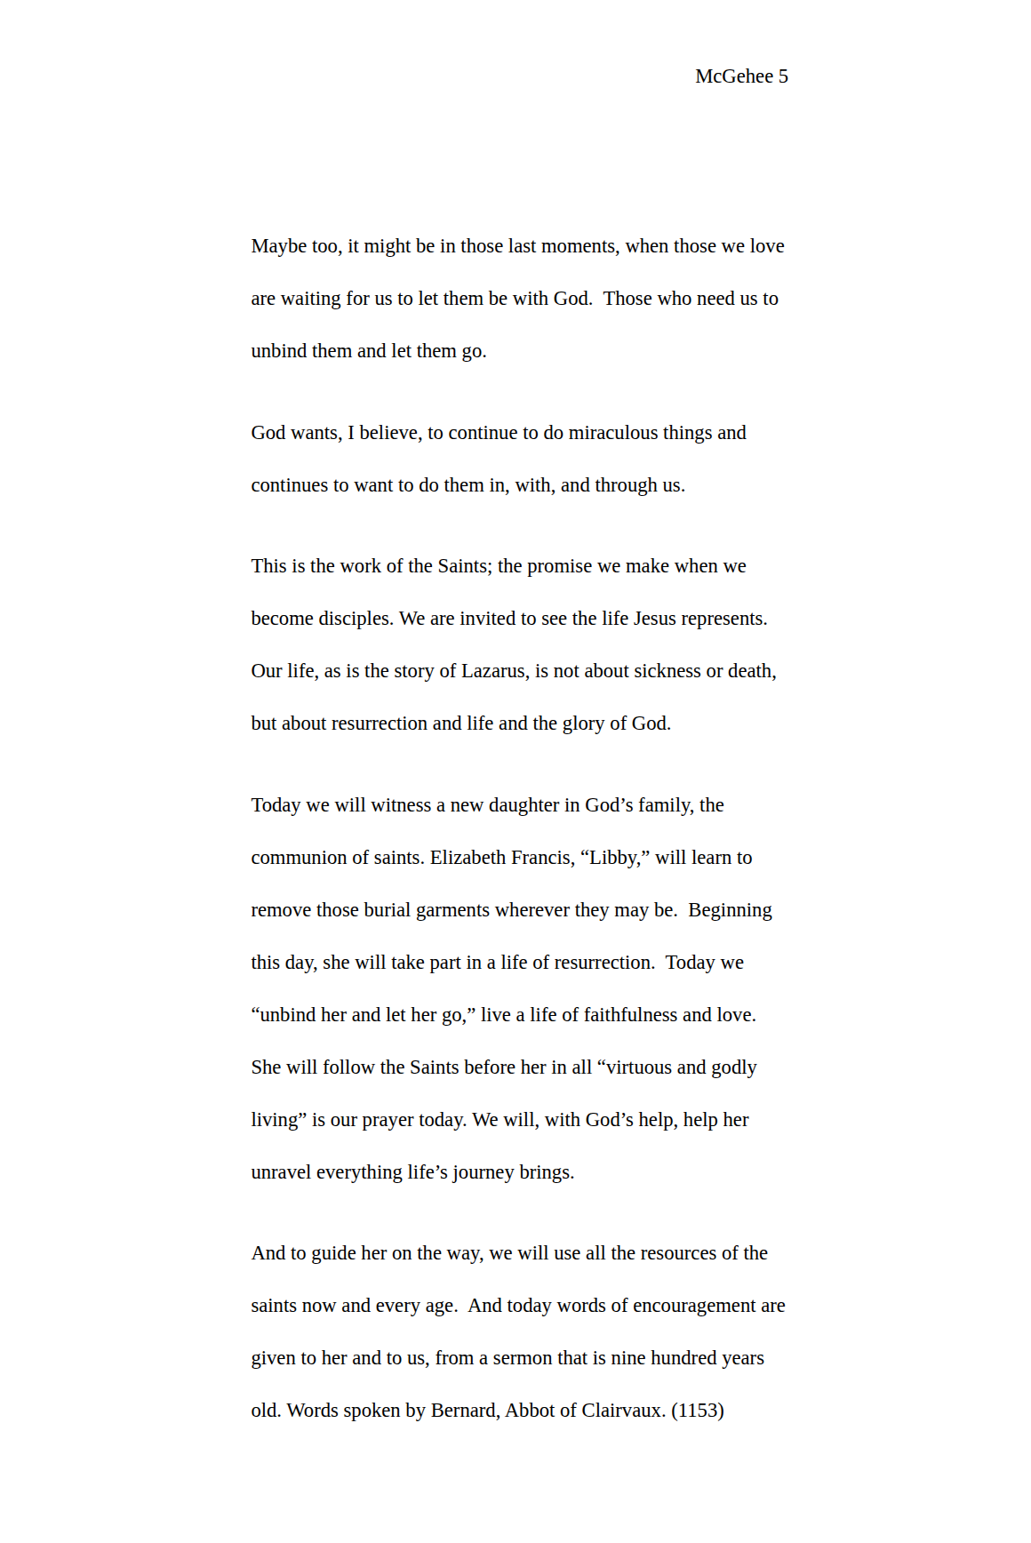McGehee 5
Maybe too, it might be in those last moments, when those we love are waiting for us to let them be with God. Those who need us to unbind them and let them go.
God wants, I believe, to continue to do miraculous things and continues to want to do them in, with, and through us.
This is the work of the Saints; the promise we make when we become disciples. We are invited to see the life Jesus represents. Our life, as is the story of Lazarus, is not about sickness or death, but about resurrection and life and the glory of God.
Today we will witness a new daughter in God’s family, the communion of saints. Elizabeth Francis, “Libby,” will learn to remove those burial garments wherever they may be. Beginning this day, she will take part in a life of resurrection. Today we “unbind her and let her go,” live a life of faithfulness and love. She will follow the Saints before her in all “virtuous and godly living” is our prayer today. We will, with God’s help, help her unravel everything life’s journey brings.
And to guide her on the way, we will use all the resources of the saints now and every age. And today words of encouragement are given to her and to us, from a sermon that is nine hundred years old. Words spoken by Bernard, Abbot of Clairvaux. (1153)